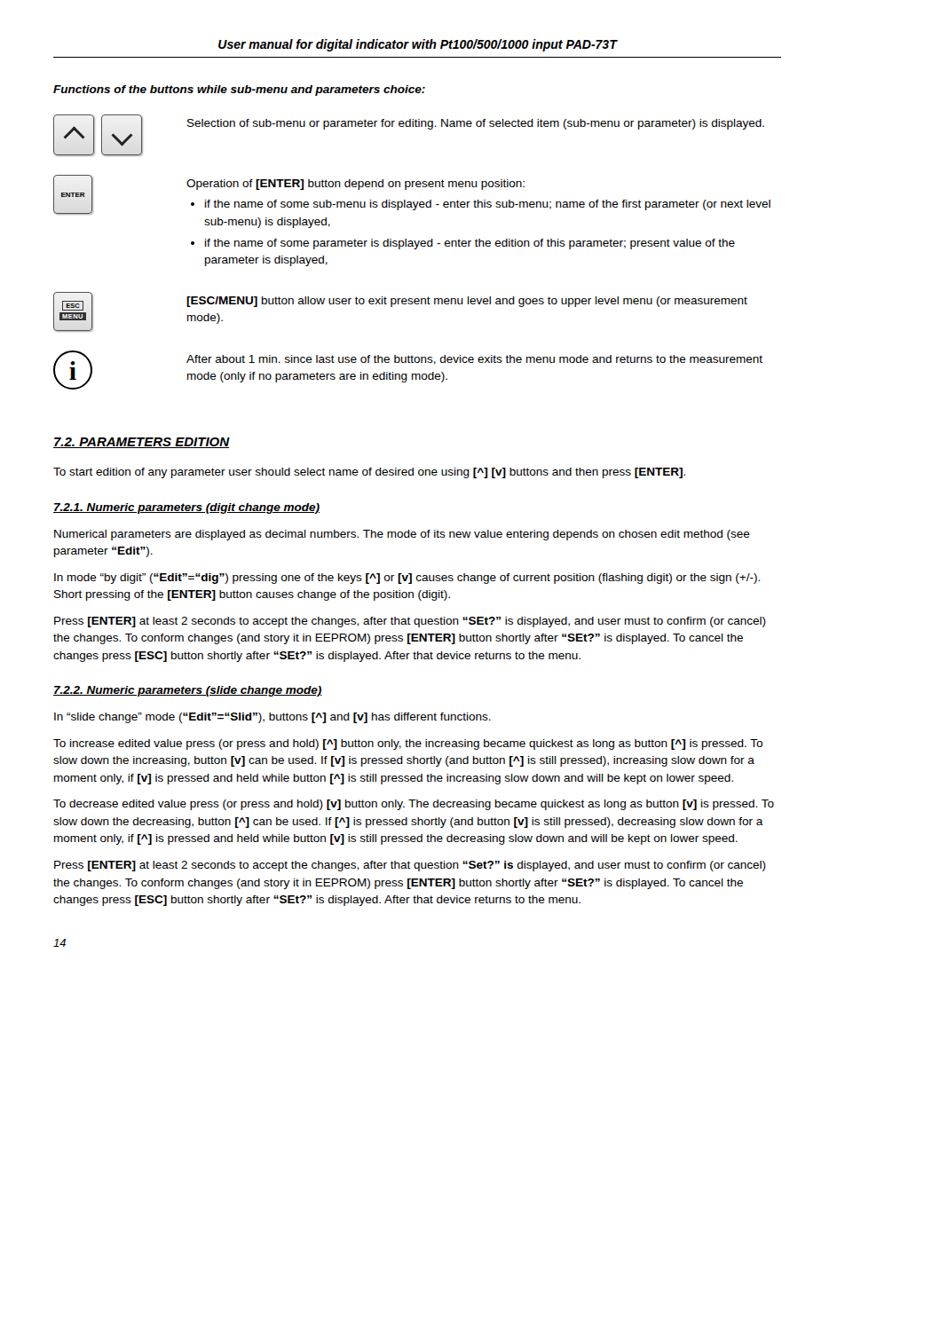User manual for digital indicator with Pt100/500/1000 input PAD-73T
Functions of the buttons while sub-menu and parameters choice:
| | Selection of sub-menu or parameter for editing. Name of selected item (sub-menu or parameter) is displayed. |
| ENTER | Operation of [ENTER] button depend on present menu position: if the name of some sub-menu is displayed - enter this sub-menu; name of the first parameter (or next level sub-menu) is displayed, if the name of some parameter is displayed - enter the edition of this parameter; present value of the parameter is displayed, |
| ESC MENU | [ESC/MENU] button allow user to exit present menu level and goes to upper level menu (or measurement mode). |
| i | After about 1 min. since last use of the buttons, device exits the menu mode and returns to the measurement mode (only if no parameters are in editing mode). |
7.2. PARAMETERS EDITION
To start edition of any parameter user should select name of desired one using [^] [v] buttons and then press [ENTER].
7.2.1. Numeric parameters (digit change mode)
Numerical parameters are displayed as decimal numbers. The mode of its new value entering depends on chosen edit method (see parameter “Edit”).
In mode “by digit” (“Edit”=“dig”) pressing one of the keys [^] or [v] causes change of current position (flashing digit) or the sign (+/-). Short pressing of the [ENTER] button causes change of the position (digit).
Press [ENTER] at least 2 seconds to accept the changes, after that question “SEt?” is displayed, and user must to confirm (or cancel) the changes. To conform changes (and story it in EEPROM) press [ENTER] button shortly after “SEt?” is displayed. To cancel the changes press [ESC] button shortly after “SEt?” is displayed. After that device returns to the menu.
7.2.2. Numeric parameters (slide change mode)
In “slide change” mode (“Edit”=“Slid”), buttons [^] and [v] has different functions.
To increase edited value press (or press and hold) [^] button only, the increasing became quickest as long as button [^] is pressed. To slow down the increasing, button [v] can be used. If [v] is pressed shortly (and button [^] is still pressed), increasing slow down for a moment only, if [v] is pressed and held while button [^] is still pressed the increasing slow down and will be kept on lower speed.
To decrease edited value press (or press and hold) [v] button only. The decreasing became quickest as long as button [v] is pressed. To slow down the decreasing, button [^] can be used. If [^] is pressed shortly (and button [v] is still pressed), decreasing slow down for a moment only, if [^] is pressed and held while button [v] is still pressed the decreasing slow down and will be kept on lower speed.
Press [ENTER] at least 2 seconds to accept the changes, after that question “Set?” is displayed, and user must to confirm (or cancel) the changes. To conform changes (and story it in EEPROM) press [ENTER] button shortly after “SEt?” is displayed. To cancel the changes press [ESC] button shortly after “SEt?” is displayed. After that device returns to the menu.
14